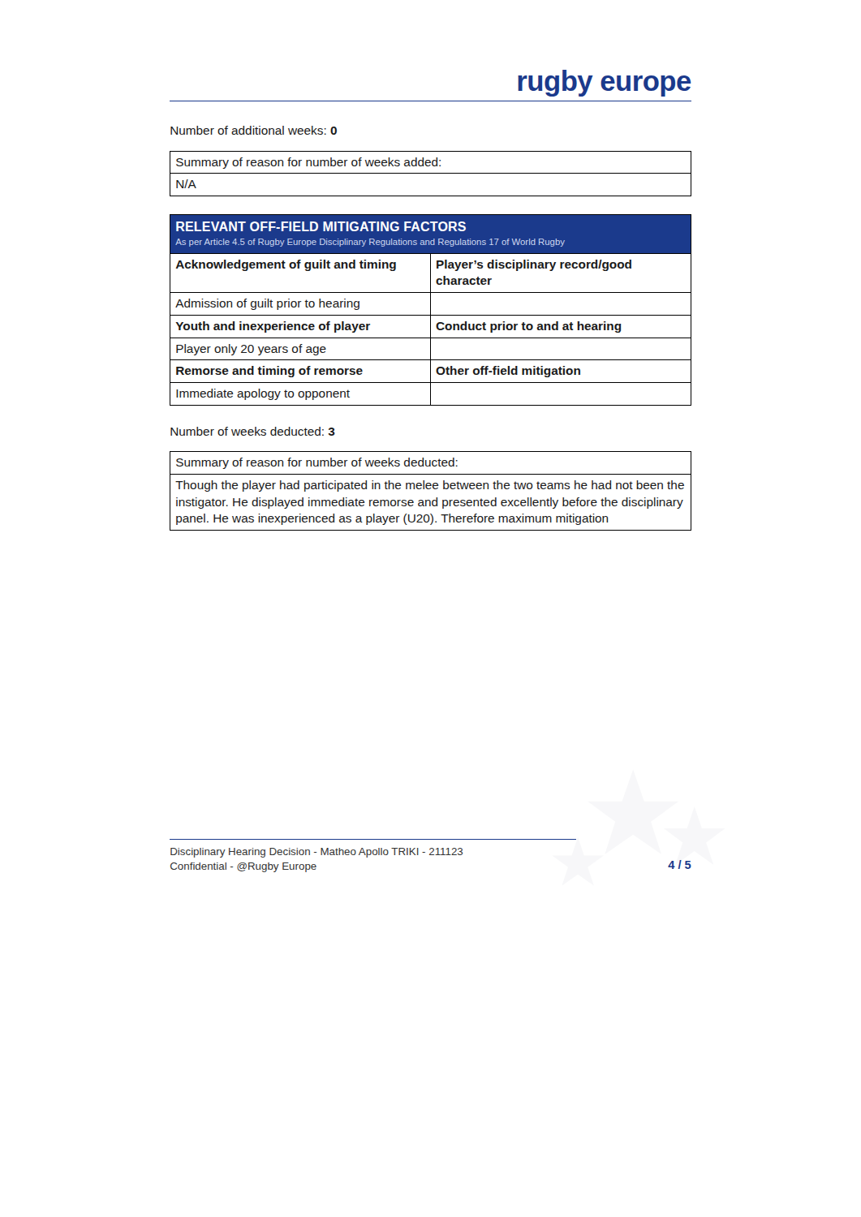rugby europe
Number of additional weeks: 0
| Summary of reason for number of weeks added: |
| N/A |
RELEVANT OFF-FIELD MITIGATING FACTORS
As per Article 4.5 of Rugby Europe Disciplinary Regulations and Regulations 17 of World Rugby
| Acknowledgement of guilt and timing | Player’s disciplinary record/good character |
| Admission of guilt prior to hearing | |
| Youth and inexperience of player | Conduct prior to and at hearing |
| Player only 20 years of age | |
| Remorse and timing of remorse | Other off-field mitigation |
| Immediate apology to opponent | |
Number of weeks deducted: 3
| Summary of reason for number of weeks deducted: |
| Though the player had participated in the melee between the two teams he had not been the instigator. He displayed immediate remorse and presented excellently before the disciplinary panel. He was inexperienced as a player (U20). Therefore maximum mitigation |
Disciplinary Hearing Decision - Matheo Apollo TRIKI - 211123
Confidential - @Rugby Europe
4 / 5